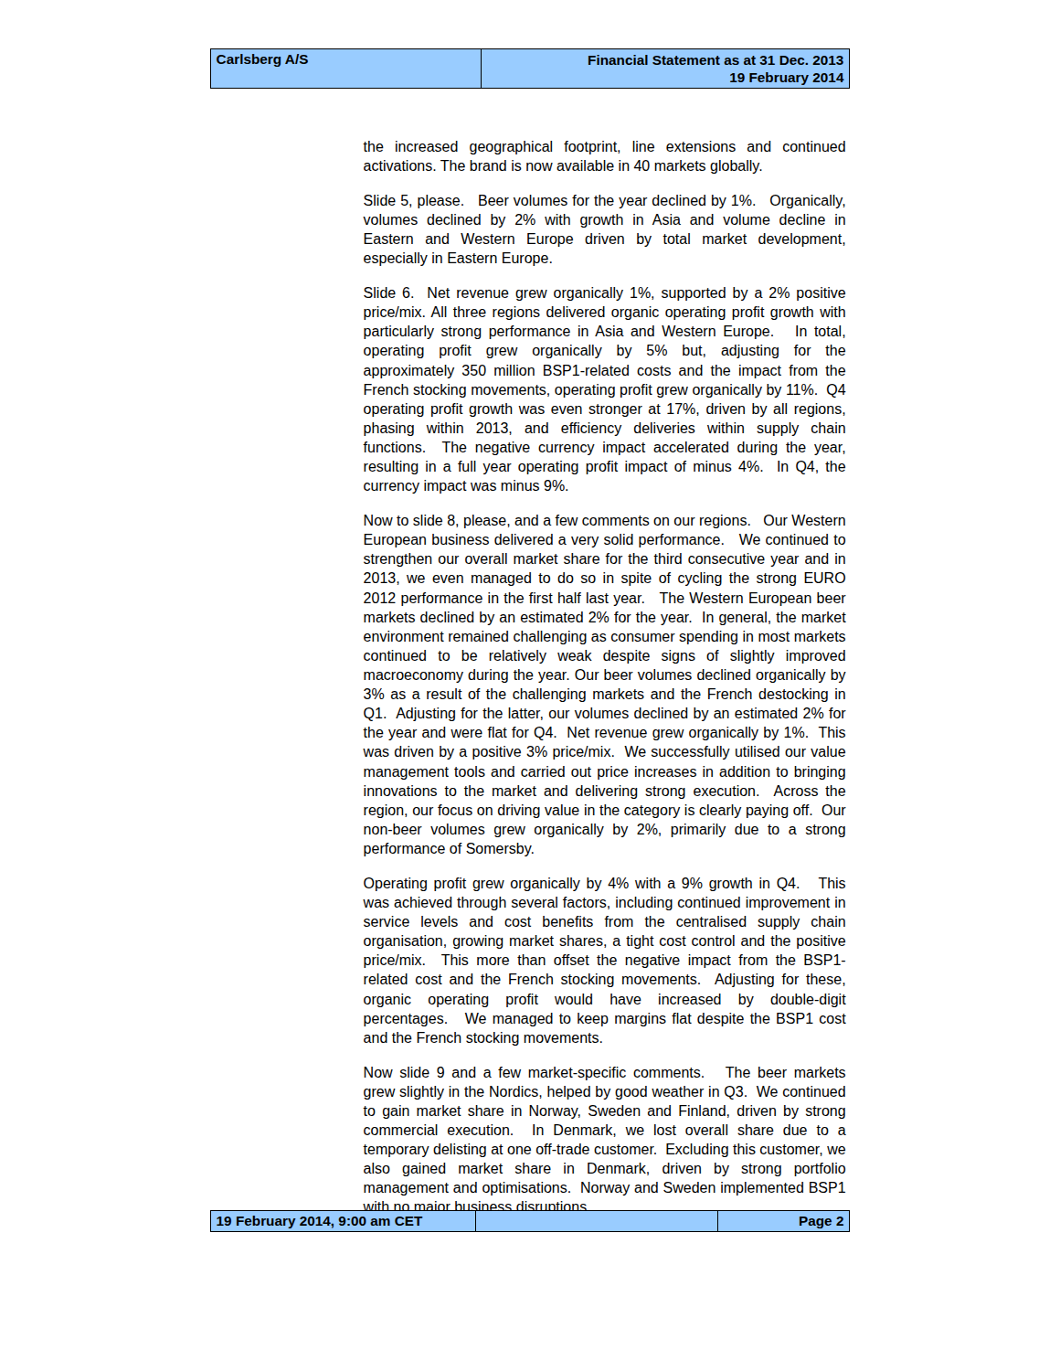| Carlsberg A/S | Financial Statement as at 31 Dec. 2013 19 February 2014 |
the increased geographical footprint, line extensions and continued activations. The brand is now available in 40 markets globally.
Slide 5, please. Beer volumes for the year declined by 1%. Organically, volumes declined by 2% with growth in Asia and volume decline in Eastern and Western Europe driven by total market development, especially in Eastern Europe.
Slide 6. Net revenue grew organically 1%, supported by a 2% positive price/mix. All three regions delivered organic operating profit growth with particularly strong performance in Asia and Western Europe. In total, operating profit grew organically by 5% but, adjusting for the approximately 350 million BSP1-related costs and the impact from the French stocking movements, operating profit grew organically by 11%. Q4 operating profit growth was even stronger at 17%, driven by all regions, phasing within 2013, and efficiency deliveries within supply chain functions. The negative currency impact accelerated during the year, resulting in a full year operating profit impact of minus 4%. In Q4, the currency impact was minus 9%.
Now to slide 8, please, and a few comments on our regions. Our Western European business delivered a very solid performance. We continued to strengthen our overall market share for the third consecutive year and in 2013, we even managed to do so in spite of cycling the strong EURO 2012 performance in the first half last year. The Western European beer markets declined by an estimated 2% for the year. In general, the market environment remained challenging as consumer spending in most markets continued to be relatively weak despite signs of slightly improved macroeconomy during the year. Our beer volumes declined organically by 3% as a result of the challenging markets and the French destocking in Q1. Adjusting for the latter, our volumes declined by an estimated 2% for the year and were flat for Q4. Net revenue grew organically by 1%. This was driven by a positive 3% price/mix. We successfully utilised our value management tools and carried out price increases in addition to bringing innovations to the market and delivering strong execution. Across the region, our focus on driving value in the category is clearly paying off. Our non-beer volumes grew organically by 2%, primarily due to a strong performance of Somersby.
Operating profit grew organically by 4% with a 9% growth in Q4. This was achieved through several factors, including continued improvement in service levels and cost benefits from the centralised supply chain organisation, growing market shares, a tight cost control and the positive price/mix. This more than offset the negative impact from the BSP1-related cost and the French stocking movements. Adjusting for these, organic operating profit would have increased by double-digit percentages. We managed to keep margins flat despite the BSP1 cost and the French stocking movements.
Now slide 9 and a few market-specific comments. The beer markets grew slightly in the Nordics, helped by good weather in Q3. We continued to gain market share in Norway, Sweden and Finland, driven by strong commercial execution. In Denmark, we lost overall share due to a temporary delisting at one off-trade customer. Excluding this customer, we also gained market share in Denmark, driven by strong portfolio management and optimisations. Norway and Sweden implemented BSP1 with no major business disruptions.
| 19 February 2014, 9:00 am CET | | Page 2 |